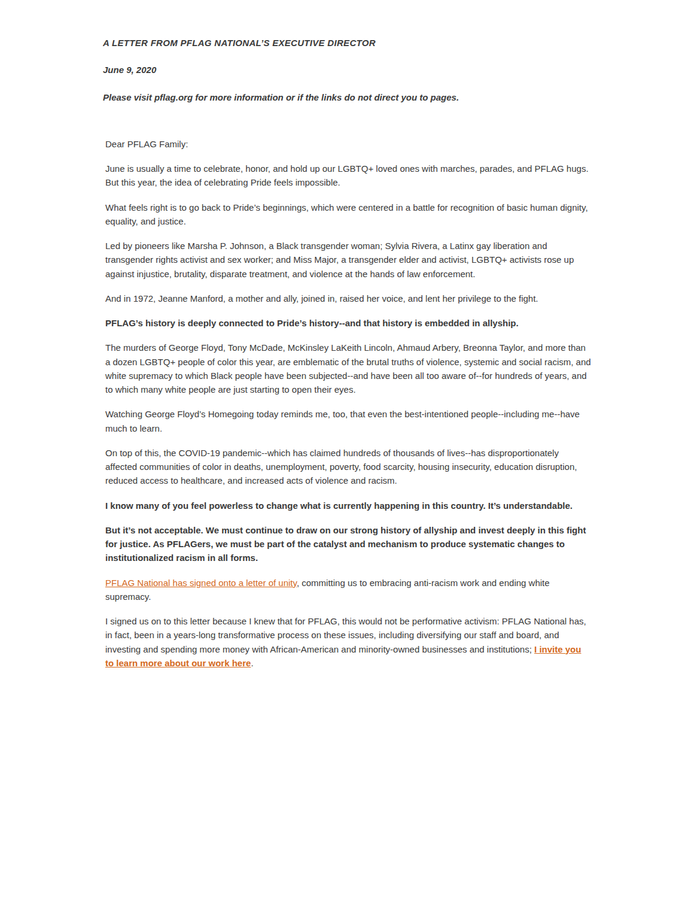A Letter from PFLAG National’s Executive Director
June 9, 2020
Please visit pflag.org for more information or if the links do not direct you to pages.
Dear PFLAG Family:
June is usually a time to celebrate, honor, and hold up our LGBTQ+ loved ones with marches, parades, and PFLAG hugs. But this year, the idea of celebrating Pride feels impossible.
What feels right is to go back to Pride’s beginnings, which were centered in a battle for recognition of basic human dignity, equality, and justice.
Led by pioneers like Marsha P. Johnson, a Black transgender woman; Sylvia Rivera, a Latinx gay liberation and transgender rights activist and sex worker; and Miss Major, a transgender elder and activist, LGBTQ+ activists rose up against injustice, brutality, disparate treatment, and violence at the hands of law enforcement.
And in 1972, Jeanne Manford, a mother and ally, joined in, raised her voice, and lent her privilege to the fight.
PFLAG’s history is deeply connected to Pride’s history--and that history is embedded in allyship.
The murders of George Floyd, Tony McDade, McKinsley LaKeith Lincoln, Ahmaud Arbery, Breonna Taylor, and more than a dozen LGBTQ+ people of color this year, are emblematic of the brutal truths of violence, systemic and social racism, and white supremacy to which Black people have been subjected--and have been all too aware of--for hundreds of years, and to which many white people are just starting to open their eyes.
Watching George Floyd’s Homegoing today reminds me, too, that even the best-intentioned people--including me--have much to learn.
On top of this, the COVID-19 pandemic--which has claimed hundreds of thousands of lives--has disproportionately affected communities of color in deaths, unemployment, poverty, food scarcity, housing insecurity, education disruption, reduced access to healthcare, and increased acts of violence and racism.
I know many of you feel powerless to change what is currently happening in this country. It’s understandable.
But it’s not acceptable. We must continue to draw on our strong history of allyship and invest deeply in this fight for justice. As PFLAGers, we must be part of the catalyst and mechanism to produce systematic changes to institutionalized racism in all forms.
PFLAG National has signed onto a letter of unity, committing us to embracing anti-racism work and ending white supremacy.
I signed us on to this letter because I knew that for PFLAG, this would not be performative activism: PFLAG National has, in fact, been in a years-long transformative process on these issues, including diversifying our staff and board, and investing and spending more money with African-American and minority-owned businesses and institutions; I invite you to learn more about our work here.